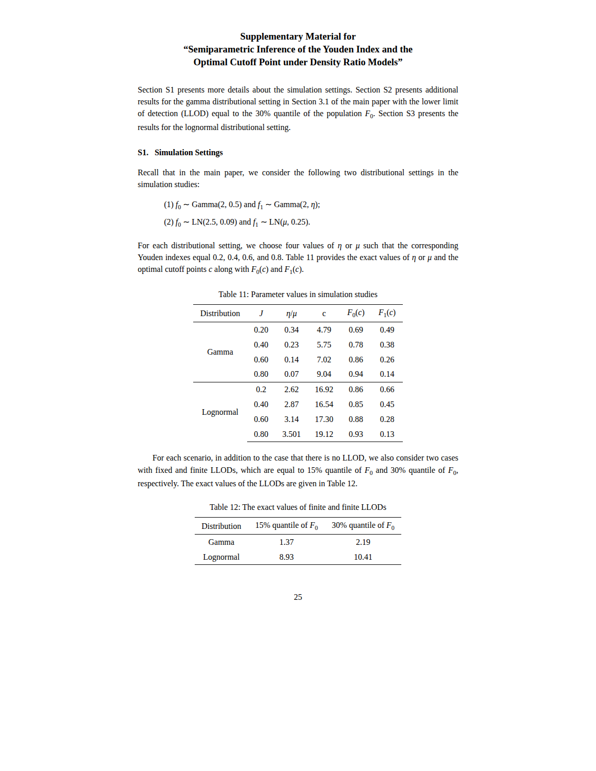Supplementary Material for
“Semiparametric Inference of the Youden Index and the
Optimal Cutoff Point under Density Ratio Models”
Section S1 presents more details about the simulation settings. Section S2 presents additional results for the gamma distributional setting in Section 3.1 of the main paper with the lower limit of detection (LLOD) equal to the 30% quantile of the population F0. Section S3 presents the results for the lognormal distributional setting.
S1. Simulation Settings
Recall that in the main paper, we consider the following two distributional settings in the simulation studies:
(1) f0 ∼ Gamma(2, 0.5) and f1 ∼ Gamma(2, η);
(2) f0 ∼ LN(2.5, 0.09) and f1 ∼ LN(μ, 0.25).
For each distributional setting, we choose four values of η or μ such that the corresponding Youden indexes equal 0.2, 0.4, 0.6, and 0.8. Table 11 provides the exact values of η or μ and the optimal cutoff points c along with F0(c) and F1(c).
Table 11: Parameter values in simulation studies
| Distribution | J | η / μ | c | F 0 ( c ) | F 1 ( c ) |
| --- | --- | --- | --- | --- | --- |
| Gamma | 0.20 | 0.34 | 4.79 | 0.69 | 0.49 |
| 0.40 | 0.23 | 5.75 | 0.78 | 0.38 |
| 0.60 | 0.14 | 7.02 | 0.86 | 0.26 |
| 0.80 | 0.07 | 9.04 | 0.94 | 0.14 |
| Lognormal | 0.2 | 2.62 | 16.92 | 0.86 | 0.66 |
| 0.40 | 2.87 | 16.54 | 0.85 | 0.45 |
| 0.60 | 3.14 | 17.30 | 0.88 | 0.28 |
| 0.80 | 3.501 | 19.12 | 0.93 | 0.13 |
For each scenario, in addition to the case that there is no LLOD, we also consider two cases with fixed and finite LLODs, which are equal to 15% quantile of F0 and 30% quantile of F0, respectively. The exact values of the LLODs are given in Table 12.
Table 12: The exact values of finite and finite LLODs
| Distribution | 15% quantile of F 0 | 30% quantile of F 0 |
| --- | --- | --- |
| Gamma | 1.37 | 2.19 |
| Lognormal | 8.93 | 10.41 |
25